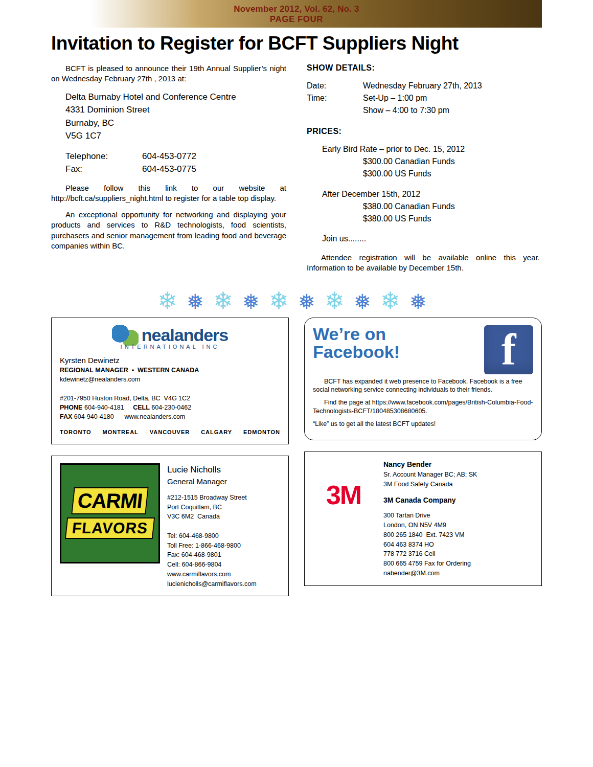November 2012, Vol. 62, No. 3
PAGE FOUR
Invitation to Register for BCFT Suppliers Night
BCFT is pleased to announce their 19th Annual Supplier’s night on Wednesday February 27th , 2013 at:
Delta Burnaby Hotel and Conference Centre
4331 Dominion Street
Burnaby, BC
V5G 1C7
Telephone: 604-453-0772
Fax: 604-453-0775
Please follow this link to our website at http://bcft.ca/suppliers_night.html to register for a table top display.
An exceptional opportunity for networking and displaying your products and services to R&D technologists, food scientists, purchasers and senior management from leading food and beverage companies within BC.
SHOW DETAILS:
Date: Wednesday February 27th, 2013
Time: Set-Up – 1:00 pm
Show – 4:00 to 7:30 pm
PRICES:
Early Bird Rate – prior to Dec. 15, 2012 $300.00 Canadian Funds $300.00 US Funds
After December 15th, 2012 $380.00 Canadian Funds $380.00 US Funds
Join us........
Attendee registration will be available online this year. Information to be available by December 15th.
❄❅❄❅❄❅❄❅❄❅
nealanders
INTERNATIONAL INC
Kyrsten Dewinetz
REGIONAL MANAGER • WESTERN CANADA
kdewinetz@nealanders.com
#201-7950 Huston Road, Delta, BC V4G 1C2
PHONE 604-940-4181 CELL 604-230-0462
FAX 604-940-4180 www.nealanders.com
TORONTO MONTREAL VANCOUVER CALGARY EDMONTON
CARMI
FLAVORS
Lucie Nicholls
General Manager
#212-1515 Broadway Street
Port Coquitlam, BC
V3C 6M2 Canada
Tel: 604-468-9800
Toll Free: 1-866-468-9800
Fax: 604-468-9801
Cell: 604-866-9804
www.carmiflavors.com
lucienicholls@carmiflavors.com
We’re on
Facebook!
f
BCFT has expanded it web presence to Facebook. Facebook is a free social networking service connecting individuals to their friends.
Find the page at https://www.facebook.com/pages/British-Columbia-Food-Technologists-BCFT/180485308680605.
“Like” us to get all the latest BCFT updates!
3M
Nancy Bender
Sr. Account Manager BC; AB; SK
3M Food Safety Canada
3M Canada Company
300 Tartan Drive
London, ON N5V 4M9
800 265 1840 Ext. 7423 VM
604 463 8374 HO
778 772 3716 Cell
800 665 4759 Fax for Ordering
nabender@3M.com